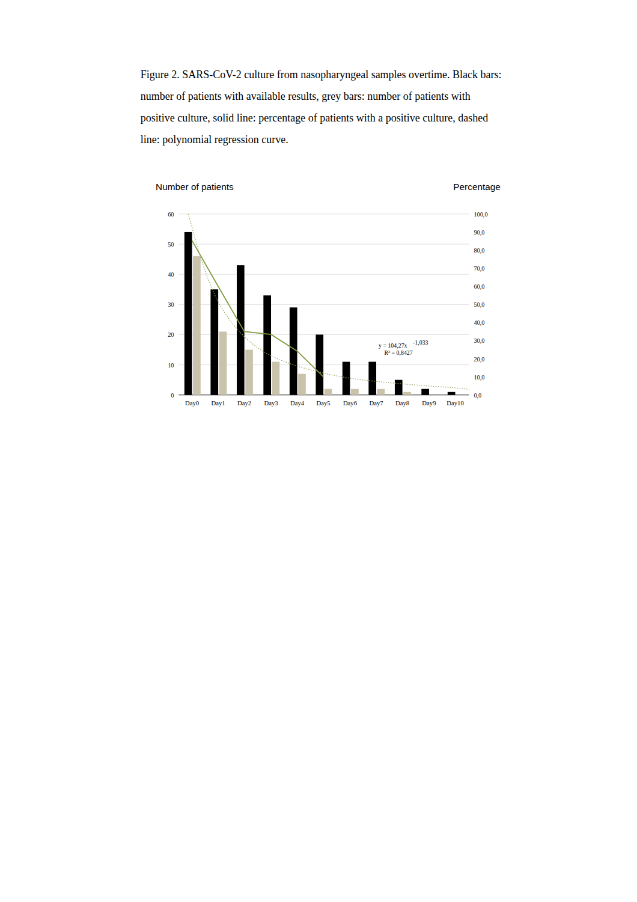Figure 2. SARS-CoV-2 culture from nasopharyngeal samples overtime. Black bars: number of patients with available results, grey bars: number of patients with positive culture, solid line: percentage of patients with a positive culture, dashed line: polynomial regression curve.
Number of patients Percentage
60 50 40 30 20 10 0 100,0 90,0 80,0 70,0 60,0 50,0 40,0 30,0 20,0 10,0 0,0 y = 104,27x -1,033 R² = 0,8427 Day0 Day1 Day2 Day3 Day4 Day5 Day6 Day7 Day8 Day9 Day10